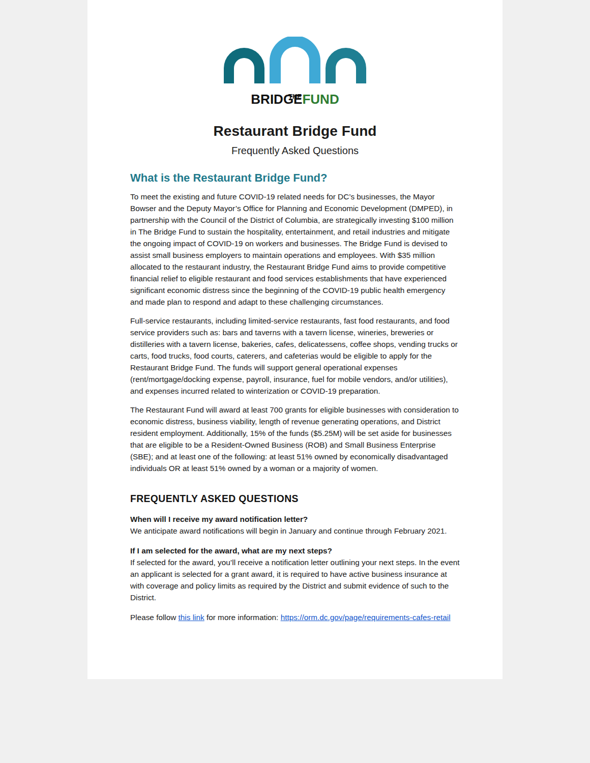THE . BRIDGEFUND
Restaurant Bridge Fund
Frequently Asked Questions
What is the Restaurant Bridge Fund?
To meet the existing and future COVID-19 related needs for DC’s businesses, the Mayor Bowser and the Deputy Mayor’s Office for Planning and Economic Development (DMPED), in partnership with the Council of the District of Columbia, are strategically investing $100 million in The Bridge Fund to sustain the hospitality, entertainment, and retail industries and mitigate the ongoing impact of COVID-19 on workers and businesses. The Bridge Fund is devised to assist small business employers to maintain operations and employees. With $35 million allocated to the restaurant industry, the Restaurant Bridge Fund aims to provide competitive financial relief to eligible restaurant and food services establishments that have experienced significant economic distress since the beginning of the COVID-19 public health emergency and made plan to respond and adapt to these challenging circumstances.
Full-service restaurants, including limited-service restaurants, fast food restaurants, and food service providers such as: bars and taverns with a tavern license, wineries, breweries or distilleries with a tavern license, bakeries, cafes, delicatessens, coffee shops, vending trucks or carts, food trucks, food courts, caterers, and cafeterias would be eligible to apply for the Restaurant Bridge Fund. The funds will support general operational expenses (rent/mortgage/docking expense, payroll, insurance, fuel for mobile vendors, and/or utilities), and expenses incurred related to winterization or COVID-19 preparation.
The Restaurant Fund will award at least 700 grants for eligible businesses with consideration to economic distress, business viability, length of revenue generating operations, and District resident employment. Additionally, 15% of the funds ($5.25M) will be set aside for businesses that are eligible to be a Resident-Owned Business (ROB) and Small Business Enterprise (SBE); and at least one of the following: at least 51% owned by economically disadvantaged individuals OR at least 51% owned by a woman or a majority of women.
FREQUENTLY ASKED QUESTIONS
When will I receive my award notification letter?
We anticipate award notifications will begin in January and continue through February 2021.
If I am selected for the award, what are my next steps?
If selected for the award, you’ll receive a notification letter outlining your next steps. In the event an applicant is selected for a grant award, it is required to have active business insurance at with coverage and policy limits as required by the District and submit evidence of such to the District.
Please follow this link for more information: https://orm.dc.gov/page/requirements-cafes-retail